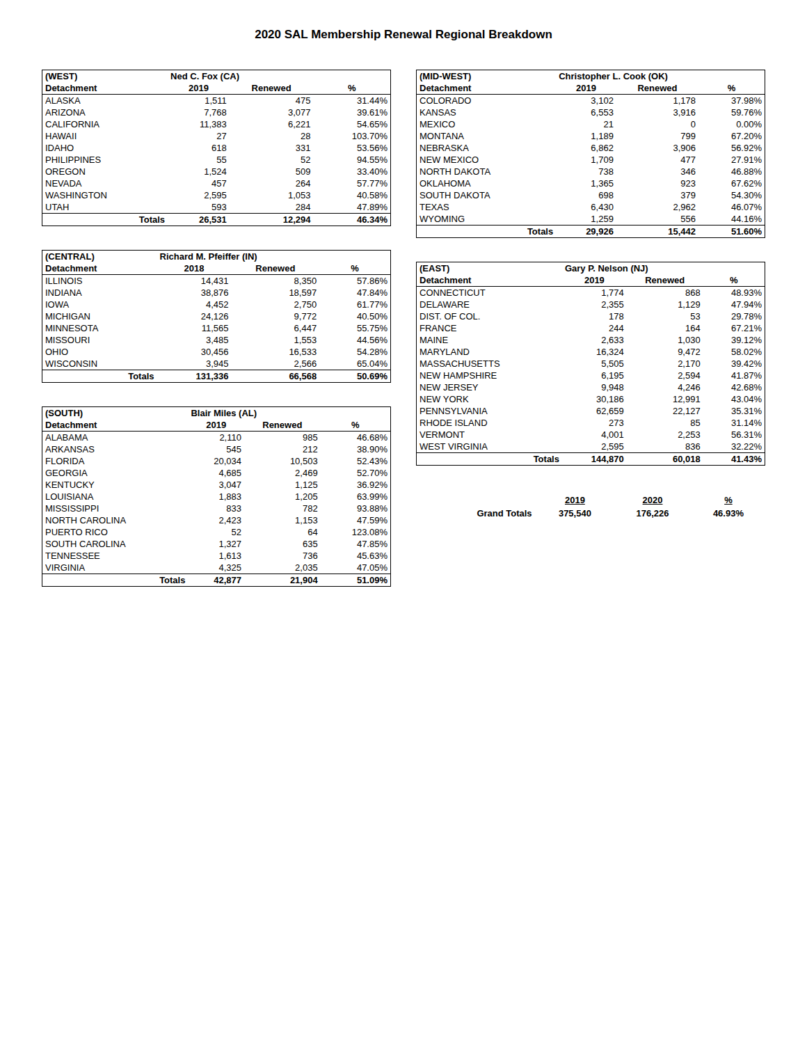2020 SAL Membership Renewal Regional Breakdown
| / (WEST) / Ned C. Fox (CA) / / Detachment / 2019 / Renewed / % / / ALASKA / 1,511 / 475 / 31.44% / / ARIZONA / 7,768 / 3,077 / 39.61% / / CALIFORNIA / 11,383 / 6,221 / 54.65% / / HAWAII / 27 / 28 / 103.70% / / IDAHO / 618 / 331 / 53.56% / / PHILIPPINES / 55 / 52 / 94.55% / / OREGON / 1,524 / 509 / 33.40% / / NEVADA / 457 / 264 / 57.77% / / WASHINGTON / 2,595 / 1,053 / 40.58% / / UTAH / 593 / 284 / 47.89% / / Totals / 26,531 / 12,294 / 46.34% / / (CENTRAL) / Richard M. Pfeiffer (IN) / / Detachment / 2018 / Renewed / % / / ILLINOIS / 14,431 / 8,350 / 57.86% / / INDIANA / 38,876 / 18,597 / 47.84% / / IOWA / 4,452 / 2,750 / 61.77% / / MICHIGAN / 24,126 / 9,772 / 40.50% / / MINNESOTA / 11,565 / 6,447 / 55.75% / / MISSOURI / 3,485 / 1,553 / 44.56% / / OHIO / 30,456 / 16,533 / 54.28% / / WISCONSIN / 3,945 / 2,566 / 65.04% / / Totals / 131,336 / 66,568 / 50.69% / / (SOUTH) / Blair Miles (AL) / / Detachment / 2019 / Renewed / % / / ALABAMA / 2,110 / 985 / 46.68% / / ARKANSAS / 545 / 212 / 38.90% / / FLORIDA / 20,034 / 10,503 / 52.43% / / GEORGIA / 4,685 / 2,469 / 52.70% / / KENTUCKY / 3,047 / 1,125 / 36.92% / / LOUISIANA / 1,883 / 1,205 / 63.99% / / MISSISSIPPI / 833 / 782 / 93.88% / / NORTH CAROLINA / 2,423 / 1,153 / 47.59% / / PUERTO RICO / 52 / 64 / 123.08% / / SOUTH CAROLINA / 1,327 / 635 / 47.85% / / TENNESSEE / 1,613 / 736 / 45.63% / / VIRGINIA / 4,325 / 2,035 / 47.05% / / Totals / 42,877 / 21,904 / 51.09% / | / (MID-WEST) / Christopher L. Cook (OK) / / Detachment / 2019 / Renewed / % / / COLORADO / 3,102 / 1,178 / 37.98% / / KANSAS / 6,553 / 3,916 / 59.76% / / MEXICO / 21 / 0 / 0.00% / / MONTANA / 1,189 / 799 / 67.20% / / NEBRASKA / 6,862 / 3,906 / 56.92% / / NEW MEXICO / 1,709 / 477 / 27.91% / / NORTH DAKOTA / 738 / 346 / 46.88% / / OKLAHOMA / 1,365 / 923 / 67.62% / / SOUTH DAKOTA / 698 / 379 / 54.30% / / TEXAS / 6,430 / 2,962 / 46.07% / / WYOMING / 1,259 / 556 / 44.16% / / Totals / 29,926 / 15,442 / 51.60% / / (EAST) / Gary P. Nelson (NJ) / / Detachment / 2019 / Renewed / % / / CONNECTICUT / 1,774 / 868 / 48.93% / / DELAWARE / 2,355 / 1,129 / 47.94% / / DIST. OF COL. / 178 / 53 / 29.78% / / FRANCE / 244 / 164 / 67.21% / / MAINE / 2,633 / 1,030 / 39.12% / / MARYLAND / 16,324 / 9,472 / 58.02% / / MASSACHUSETTS / 5,505 / 2,170 / 39.42% / / NEW HAMPSHIRE / 6,195 / 2,594 / 41.87% / / NEW JERSEY / 9,948 / 4,246 / 42.68% / / NEW YORK / 30,186 / 12,991 / 43.04% / / PENNSYLVANIA / 62,659 / 22,127 / 35.31% / / RHODE ISLAND / 273 / 85 / 31.14% / / VERMONT / 4,001 / 2,253 / 56.31% / / WEST VIRGINIA / 2,595 / 836 / 32.22% / / Totals / 144,870 / 60,018 / 41.43% / / / 2019 / 2020 / % / / Grand Totals / 375,540 / 176,226 / 46.93% / |